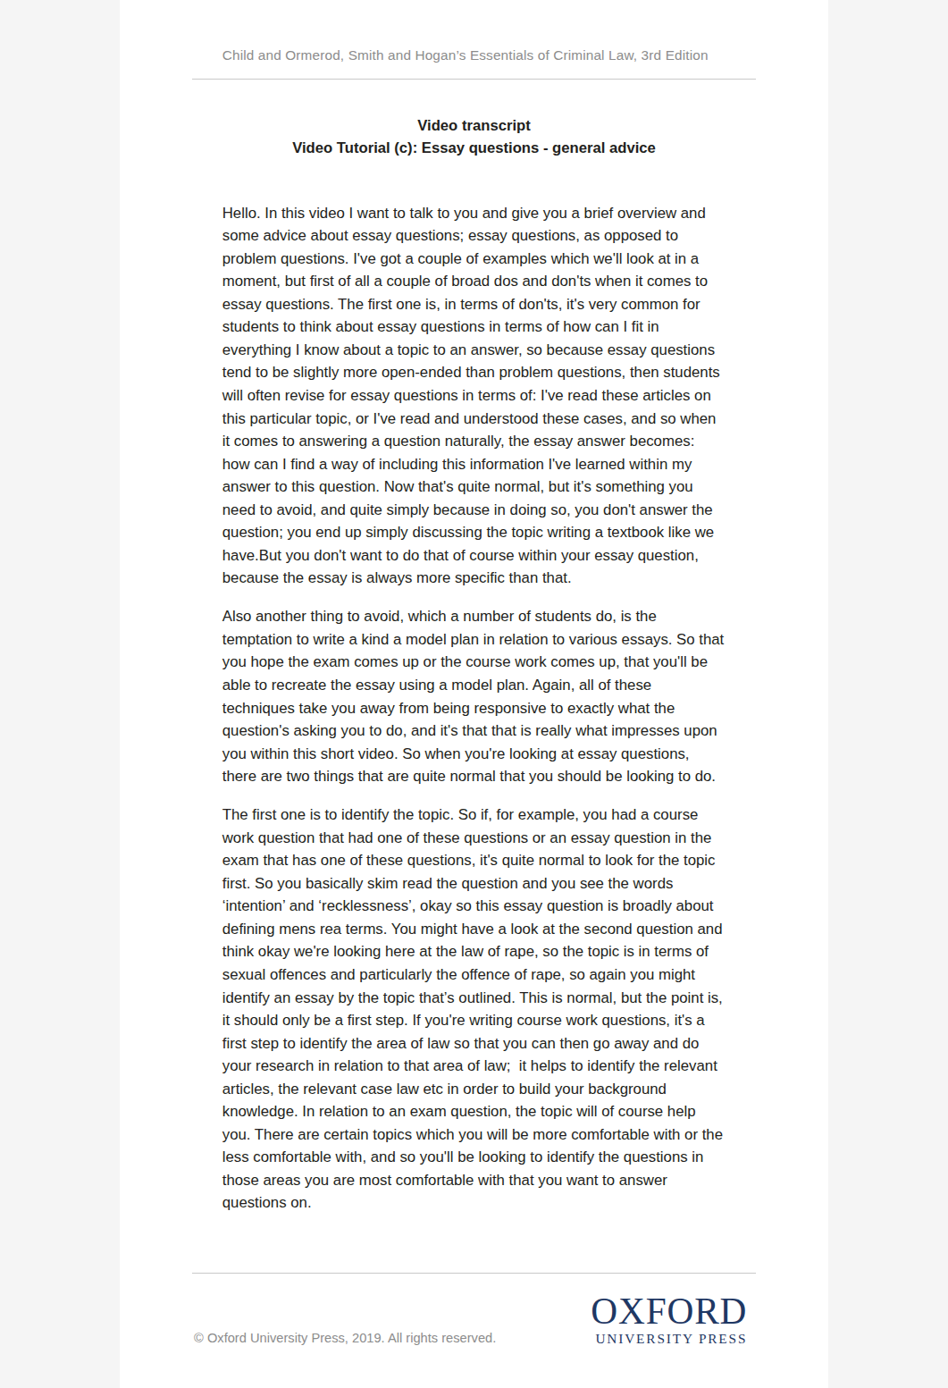Child and Ormerod, Smith and Hogan’s Essentials of Criminal Law, 3rd Edition
Video transcript
Video Tutorial (c): Essay questions - general advice
Hello. In this video I want to talk to you and give you a brief overview and some advice about essay questions; essay questions, as opposed to problem questions. I've got a couple of examples which we'll look at in a moment, but first of all a couple of broad dos and don'ts when it comes to essay questions. The first one is, in terms of don'ts, it's very common for students to think about essay questions in terms of how can I fit in everything I know about a topic to an answer, so because essay questions tend to be slightly more open-ended than problem questions, then students will often revise for essay questions in terms of: I've read these articles on this particular topic, or I've read and understood these cases, and so when it comes to answering a question naturally, the essay answer becomes: how can I find a way of including this information I've learned within my answer to this question. Now that's quite normal, but it's something you need to avoid, and quite simply because in doing so, you don't answer the question; you end up simply discussing the topic writing a textbook like we have.But you don't want to do that of course within your essay question, because the essay is always more specific than that.
Also another thing to avoid, which a number of students do, is the temptation to write a kind a model plan in relation to various essays. So that you hope the exam comes up or the course work comes up, that you'll be able to recreate the essay using a model plan. Again, all of these techniques take you away from being responsive to exactly what the question's asking you to do, and it's that that is really what impresses upon you within this short video. So when you're looking at essay questions, there are two things that are quite normal that you should be looking to do.
The first one is to identify the topic. So if, for example, you had a course work question that had one of these questions or an essay question in the exam that has one of these questions, it's quite normal to look for the topic first. So you basically skim read the question and you see the words ‘intention’ and ‘recklessness’, okay so this essay question is broadly about defining mens rea terms. You might have a look at the second question and think okay we're looking here at the law of rape, so the topic is in terms of sexual offences and particularly the offence of rape, so again you might identify an essay by the topic that’s outlined. This is normal, but the point is, it should only be a first step. If you're writing course work questions, it's a first step to identify the area of law so that you can then go away and do your research in relation to that area of law; it helps to identify the relevant articles, the relevant case law etc in order to build your background knowledge. In relation to an exam question, the topic will of course help you. There are certain topics which you will be more comfortable with or the less comfortable with, and so you'll be looking to identify the questions in those areas you are most comfortable with that you want to answer questions on.
© Oxford University Press, 2019. All rights reserved.
OXFORD UNIVERSITY PRESS